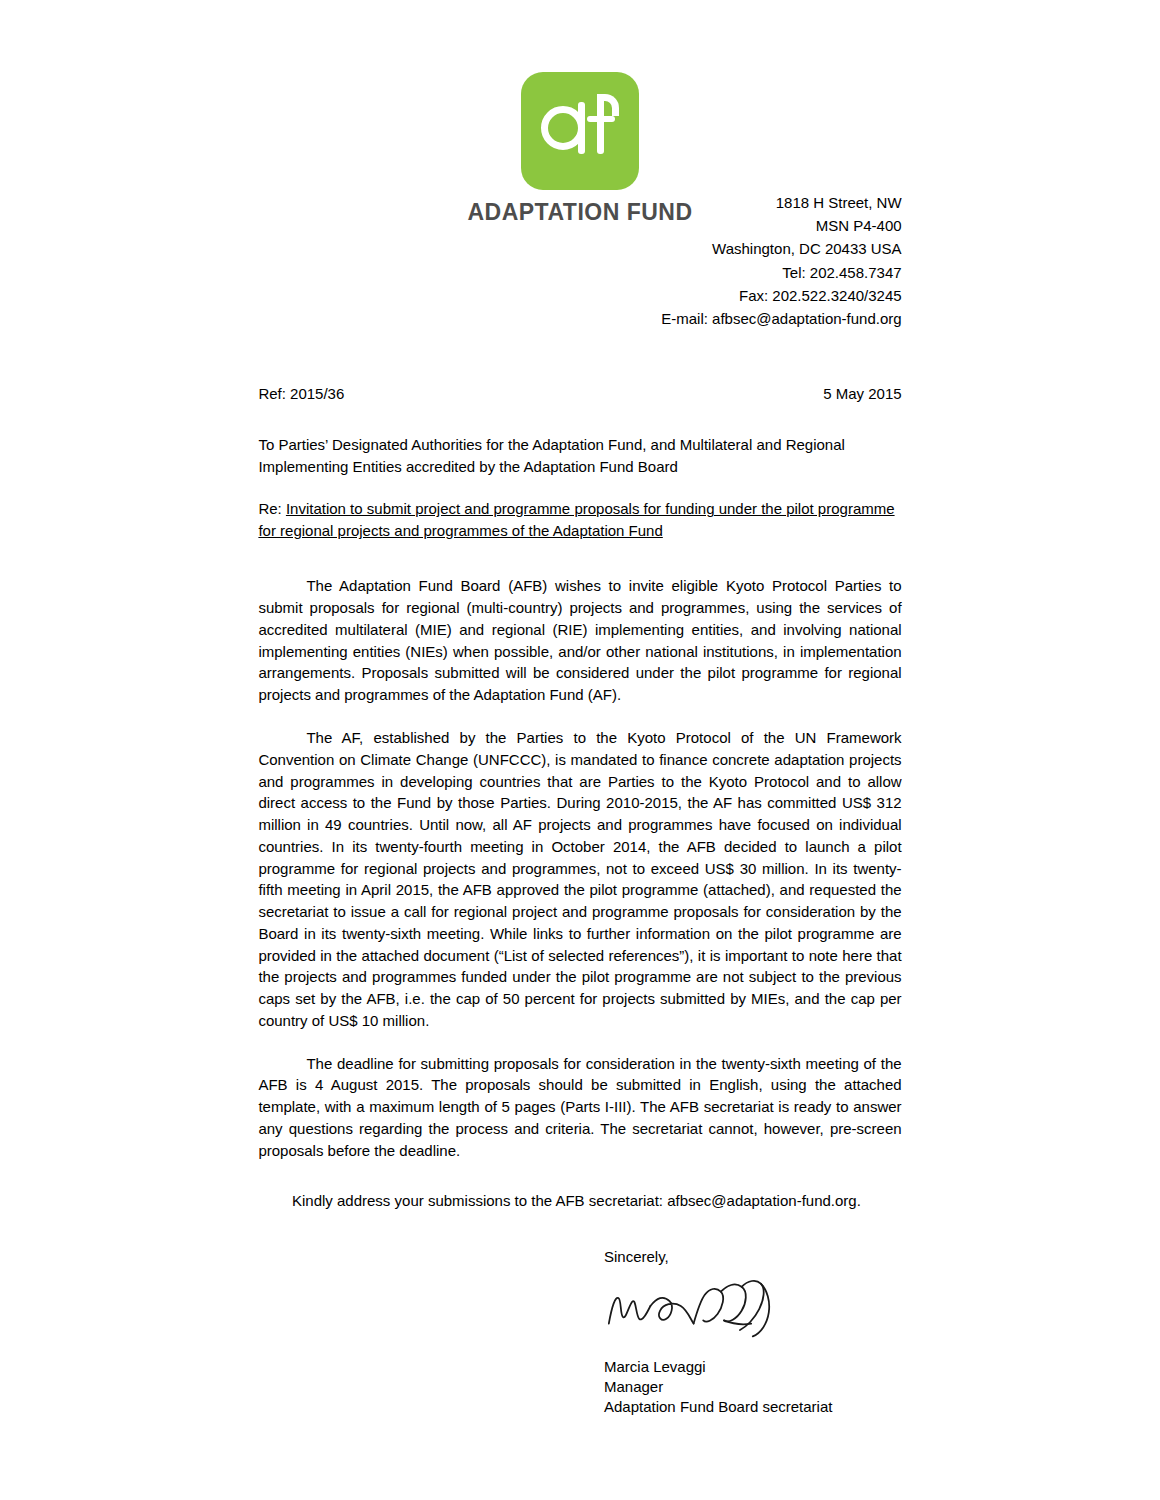ADAPTATION FUND
1818 H Street, NW
MSN P4-400
Washington, DC 20433 USA
Tel: 202.458.7347
Fax: 202.522.3240/3245
E-mail: afbsec@adaptation-fund.org
Ref: 2015/36 5 May 2015
To Parties’ Designated Authorities for the Adaptation Fund, and Multilateral and Regional Implementing Entities accredited by the Adaptation Fund Board
Re: Invitation to submit project and programme proposals for funding under the pilot programme for regional projects and programmes of the Adaptation Fund
The Adaptation Fund Board (AFB) wishes to invite eligible Kyoto Protocol Parties to submit proposals for regional (multi-country) projects and programmes, using the services of accredited multilateral (MIE) and regional (RIE) implementing entities, and involving national implementing entities (NIEs) when possible, and/or other national institutions, in implementation arrangements. Proposals submitted will be considered under the pilot programme for regional projects and programmes of the Adaptation Fund (AF).
The AF, established by the Parties to the Kyoto Protocol of the UN Framework Convention on Climate Change (UNFCCC), is mandated to finance concrete adaptation projects and programmes in developing countries that are Parties to the Kyoto Protocol and to allow direct access to the Fund by those Parties. During 2010-2015, the AF has committed US$ 312 million in 49 countries. Until now, all AF projects and programmes have focused on individual countries. In its twenty-fourth meeting in October 2014, the AFB decided to launch a pilot programme for regional projects and programmes, not to exceed US$ 30 million. In its twenty-fifth meeting in April 2015, the AFB approved the pilot programme (attached), and requested the secretariat to issue a call for regional project and programme proposals for consideration by the Board in its twenty-sixth meeting. While links to further information on the pilot programme are provided in the attached document (“List of selected references”), it is important to note here that the projects and programmes funded under the pilot programme are not subject to the previous caps set by the AFB, i.e. the cap of 50 percent for projects submitted by MIEs, and the cap per country of US$ 10 million.
The deadline for submitting proposals for consideration in the twenty-sixth meeting of the AFB is 4 August 2015. The proposals should be submitted in English, using the attached template, with a maximum length of 5 pages (Parts I-III). The AFB secretariat is ready to answer any questions regarding the process and criteria. The secretariat cannot, however, pre-screen proposals before the deadline.
Kindly address your submissions to the AFB secretariat: afbsec@adaptation-fund.org.
Sincerely,
Marcia Levaggi
Manager
Adaptation Fund Board secretariat